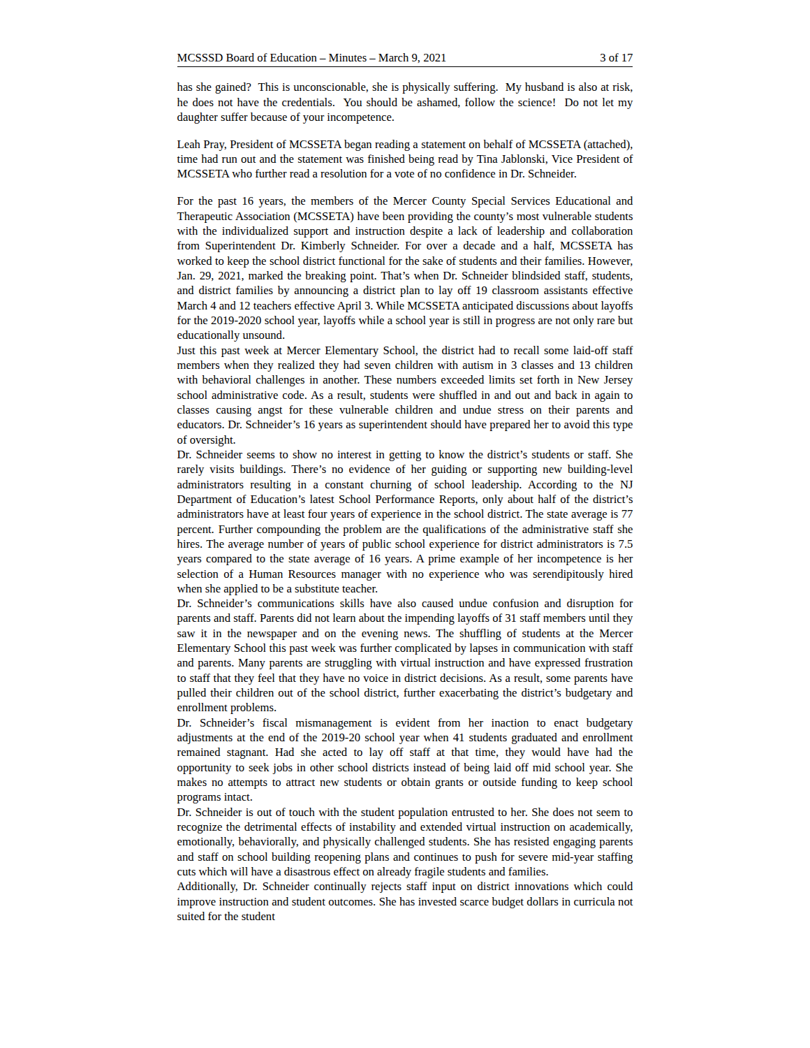MCSSSD Board of Education – Minutes – March 9, 2021 3 of 17
has she gained? This is unconscionable, she is physically suffering. My husband is also at risk, he does not have the credentials. You should be ashamed, follow the science! Do not let my daughter suffer because of your incompetence.
Leah Pray, President of MCSSETA began reading a statement on behalf of MCSSETA (attached), time had run out and the statement was finished being read by Tina Jablonski, Vice President of MCSSETA who further read a resolution for a vote of no confidence in Dr. Schneider.
For the past 16 years, the members of the Mercer County Special Services Educational and Therapeutic Association (MCSSETA) have been providing the county’s most vulnerable students with the individualized support and instruction despite a lack of leadership and collaboration from Superintendent Dr. Kimberly Schneider. For over a decade and a half, MCSSETA has worked to keep the school district functional for the sake of students and their families. However, Jan. 29, 2021, marked the breaking point. That’s when Dr. Schneider blindsided staff, students, and district families by announcing a district plan to lay off 19 classroom assistants effective March 4 and 12 teachers effective April 3. While MCSSETA anticipated discussions about layoffs for the 2019-2020 school year, layoffs while a school year is still in progress are not only rare but educationally unsound.
Just this past week at Mercer Elementary School, the district had to recall some laid-off staff members when they realized they had seven children with autism in 3 classes and 13 children with behavioral challenges in another. These numbers exceeded limits set forth in New Jersey school administrative code. As a result, students were shuffled in and out and back in again to classes causing angst for these vulnerable children and undue stress on their parents and educators. Dr. Schneider’s 16 years as superintendent should have prepared her to avoid this type of oversight.
Dr. Schneider seems to show no interest in getting to know the district’s students or staff. She rarely visits buildings. There’s no evidence of her guiding or supporting new building-level administrators resulting in a constant churning of school leadership. According to the NJ Department of Education’s latest School Performance Reports, only about half of the district’s administrators have at least four years of experience in the school district. The state average is 77 percent. Further compounding the problem are the qualifications of the administrative staff she hires. The average number of years of public school experience for district administrators is 7.5 years compared to the state average of 16 years. A prime example of her incompetence is her selection of a Human Resources manager with no experience who was serendipitously hired when she applied to be a substitute teacher.
Dr. Schneider’s communications skills have also caused undue confusion and disruption for parents and staff. Parents did not learn about the impending layoffs of 31 staff members until they saw it in the newspaper and on the evening news. The shuffling of students at the Mercer Elementary School this past week was further complicated by lapses in communication with staff and parents. Many parents are struggling with virtual instruction and have expressed frustration to staff that they feel that they have no voice in district decisions. As a result, some parents have pulled their children out of the school district, further exacerbating the district’s budgetary and enrollment problems.
Dr. Schneider’s fiscal mismanagement is evident from her inaction to enact budgetary adjustments at the end of the 2019-20 school year when 41 students graduated and enrollment remained stagnant. Had she acted to lay off staff at that time, they would have had the opportunity to seek jobs in other school districts instead of being laid off mid school year. She makes no attempts to attract new students or obtain grants or outside funding to keep school programs intact.
Dr. Schneider is out of touch with the student population entrusted to her. She does not seem to recognize the detrimental effects of instability and extended virtual instruction on academically, emotionally, behaviorally, and physically challenged students. She has resisted engaging parents and staff on school building reopening plans and continues to push for severe mid-year staffing cuts which will have a disastrous effect on already fragile students and families.
Additionally, Dr. Schneider continually rejects staff input on district innovations which could improve instruction and student outcomes. She has invested scarce budget dollars in curricula not suited for the student